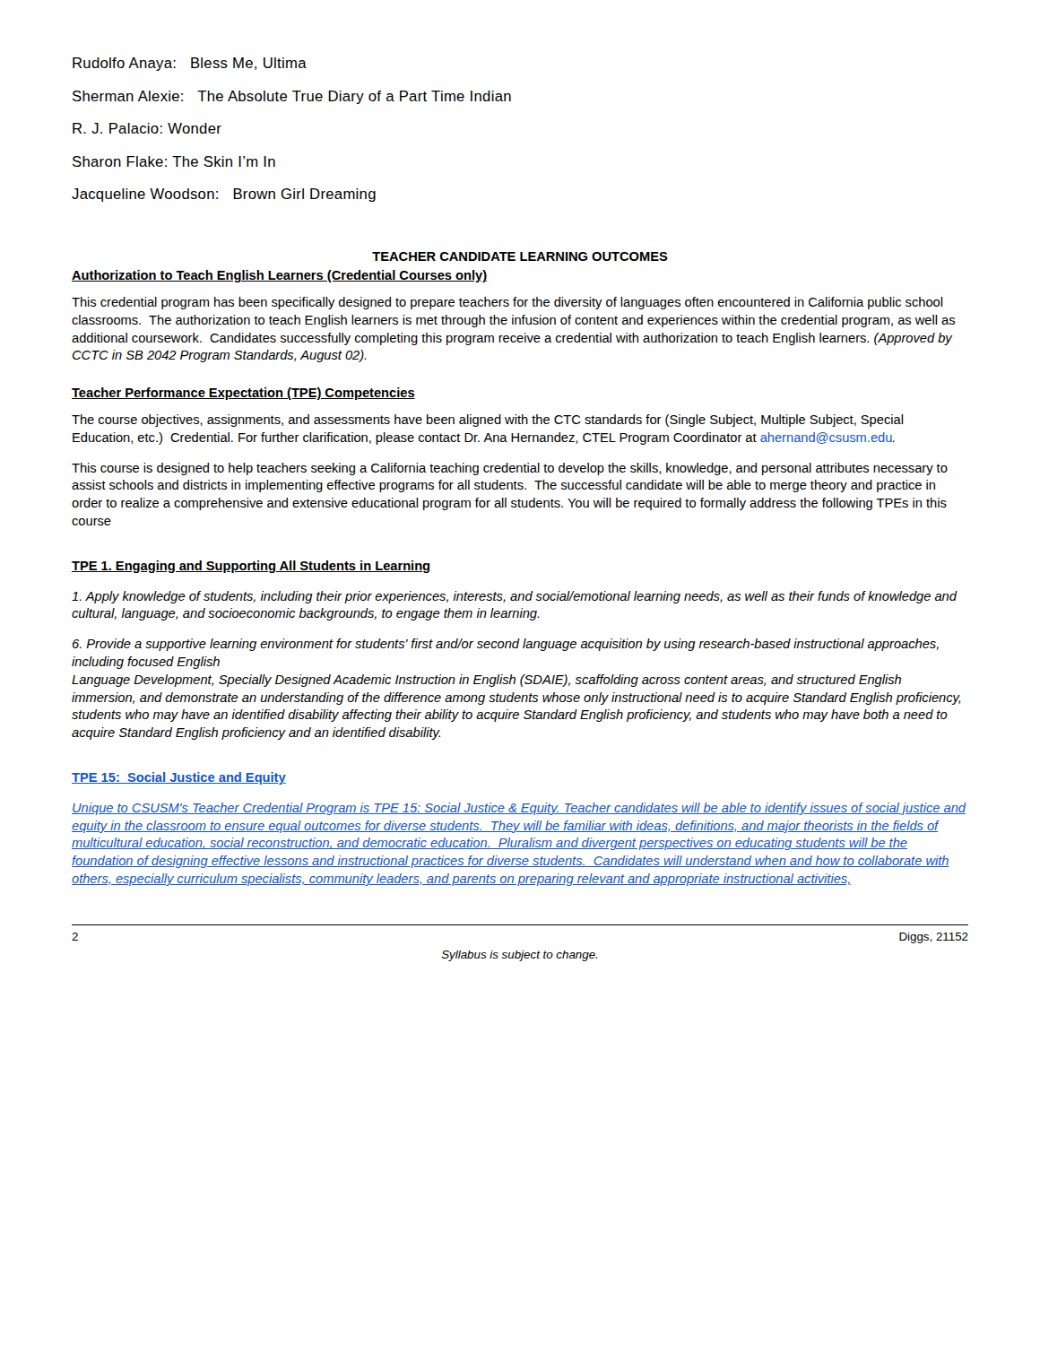Rudolfo Anaya: Bless Me, Ultima
Sherman Alexie: The Absolute True Diary of a Part Time Indian
R. J. Palacio: Wonder
Sharon Flake: The Skin I’m In
Jacqueline Woodson: Brown Girl Dreaming
TEACHER CANDIDATE LEARNING OUTCOMES
Authorization to Teach English Learners (Credential Courses only)
This credential program has been specifically designed to prepare teachers for the diversity of languages often encountered in California public school classrooms. The authorization to teach English learners is met through the infusion of content and experiences within the credential program, as well as additional coursework. Candidates successfully completing this program receive a credential with authorization to teach English learners. (Approved by CCTC in SB 2042 Program Standards, August 02).
Teacher Performance Expectation (TPE) Competencies
The course objectives, assignments, and assessments have been aligned with the CTC standards for (Single Subject, Multiple Subject, Special Education, etc.) Credential. For further clarification, please contact Dr. Ana Hernandez, CTEL Program Coordinator at ahernand@csusm.edu.
This course is designed to help teachers seeking a California teaching credential to develop the skills, knowledge, and personal attributes necessary to assist schools and districts in implementing effective programs for all students. The successful candidate will be able to merge theory and practice in order to realize a comprehensive and extensive educational program for all students. You will be required to formally address the following TPEs in this course
TPE 1. Engaging and Supporting All Students in Learning
1. Apply knowledge of students, including their prior experiences, interests, and social/emotional learning needs, as well as their funds of knowledge and cultural, language, and socioeconomic backgrounds, to engage them in learning.
6. Provide a supportive learning environment for students' first and/or second language acquisition by using research-based instructional approaches, including focused English
Language Development, Specially Designed Academic Instruction in English (SDAIE), scaffolding across content areas, and structured English immersion, and demonstrate an understanding of the difference among students whose only instructional need is to acquire Standard English proficiency, students who may have an identified disability affecting their ability to acquire Standard English proficiency, and students who may have both a need to acquire Standard English proficiency and an identified disability.
TPE 15: Social Justice and Equity
Unique to CSUSM's Teacher Credential Program is TPE 15: Social Justice & Equity. Teacher candidates will be able to identify issues of social justice and equity in the classroom to ensure equal outcomes for diverse students. They will be familiar with ideas, definitions, and major theorists in the fields of multicultural education, social reconstruction, and democratic education. Pluralism and divergent perspectives on educating students will be the foundation of designing effective lessons and instructional practices for diverse students. Candidates will understand when and how to collaborate with others, especially curriculum specialists, community leaders, and parents on preparing relevant and appropriate instructional activities,
2 Diggs, 21152
Syllabus is subject to change.